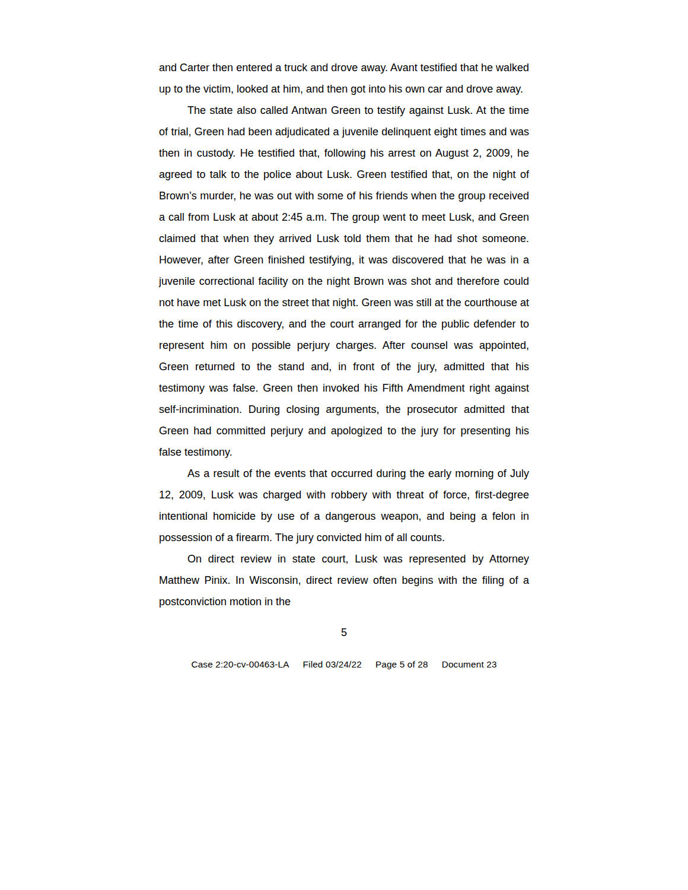and Carter then entered a truck and drove away. Avant testified that he walked up to the victim, looked at him, and then got into his own car and drove away.
The state also called Antwan Green to testify against Lusk. At the time of trial, Green had been adjudicated a juvenile delinquent eight times and was then in custody. He testified that, following his arrest on August 2, 2009, he agreed to talk to the police about Lusk. Green testified that, on the night of Brown’s murder, he was out with some of his friends when the group received a call from Lusk at about 2:45 a.m. The group went to meet Lusk, and Green claimed that when they arrived Lusk told them that he had shot someone. However, after Green finished testifying, it was discovered that he was in a juvenile correctional facility on the night Brown was shot and therefore could not have met Lusk on the street that night. Green was still at the courthouse at the time of this discovery, and the court arranged for the public defender to represent him on possible perjury charges. After counsel was appointed, Green returned to the stand and, in front of the jury, admitted that his testimony was false. Green then invoked his Fifth Amendment right against self-incrimination. During closing arguments, the prosecutor admitted that Green had committed perjury and apologized to the jury for presenting his false testimony.
As a result of the events that occurred during the early morning of July 12, 2009, Lusk was charged with robbery with threat of force, first-degree intentional homicide by use of a dangerous weapon, and being a felon in possession of a firearm. The jury convicted him of all counts.
On direct review in state court, Lusk was represented by Attorney Matthew Pinix. In Wisconsin, direct review often begins with the filing of a postconviction motion in the
5
Case 2:20-cv-00463-LA Filed 03/24/22 Page 5 of 28 Document 23